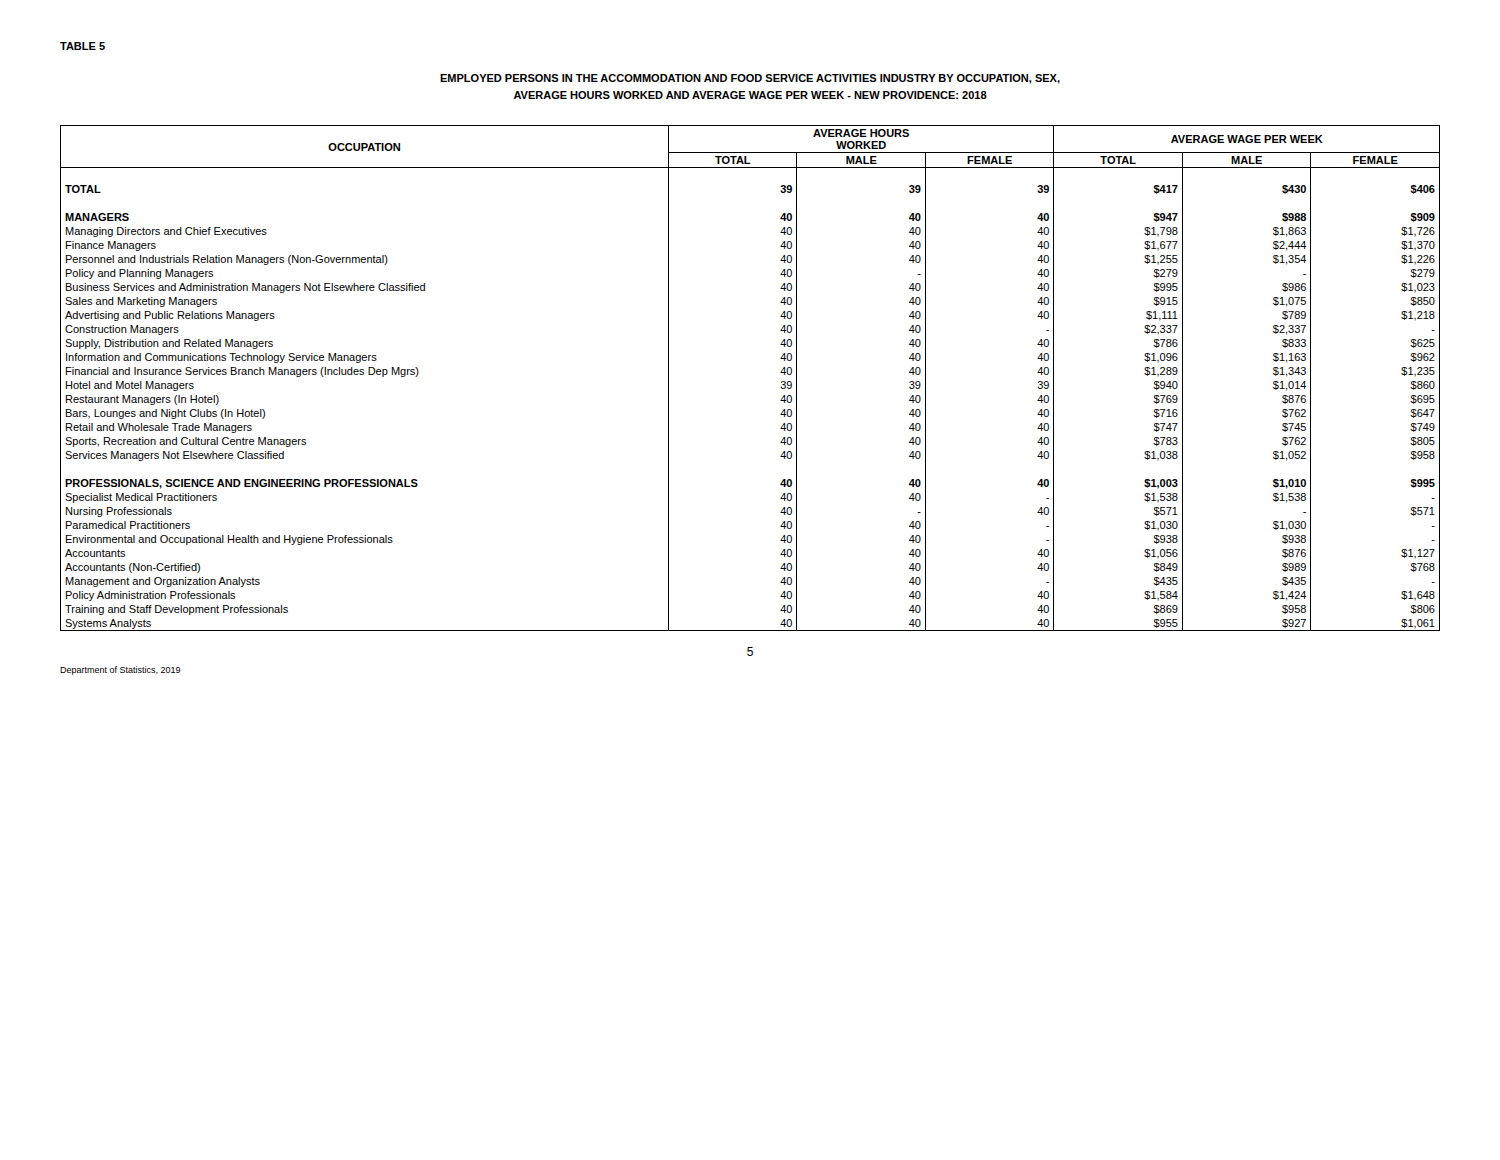TABLE 5
EMPLOYED PERSONS IN THE ACCOMMODATION AND FOOD SERVICE ACTIVITIES INDUSTRY BY OCCUPATION, SEX,
AVERAGE HOURS WORKED AND AVERAGE WAGE PER WEEK - NEW PROVIDENCE: 2018
| OCCUPATION | AVERAGE HOURS WORKED | AVERAGE WAGE PER WEEK |
| --- | --- | --- |
| TOTAL | MALE | FEMALE | TOTAL | MALE | FEMALE |
| TOTAL | 39 | 39 | 39 | $417 | $430 | $406 |
| MANAGERS | 40 | 40 | 40 | $947 | $988 | $909 |
| Managing Directors and Chief Executives | 40 | 40 | 40 | $1,798 | $1,863 | $1,726 |
| Finance Managers | 40 | 40 | 40 | $1,677 | $2,444 | $1,370 |
| Personnel and Industrials Relation Managers (Non-Governmental) | 40 | 40 | 40 | $1,255 | $1,354 | $1,226 |
| Policy and Planning Managers | 40 | - | 40 | $279 | - | $279 |
| Business Services and Administration Managers Not Elsewhere Classified | 40 | 40 | 40 | $995 | $986 | $1,023 |
| Sales and Marketing Managers | 40 | 40 | 40 | $915 | $1,075 | $850 |
| Advertising and Public Relations Managers | 40 | 40 | 40 | $1,111 | $789 | $1,218 |
| Construction Managers | 40 | 40 | - | $2,337 | $2,337 | - |
| Supply, Distribution and Related Managers | 40 | 40 | 40 | $786 | $833 | $625 |
| Information and Communications Technology Service Managers | 40 | 40 | 40 | $1,096 | $1,163 | $962 |
| Financial and Insurance Services Branch Managers (Includes Dep Mgrs) | 40 | 40 | 40 | $1,289 | $1,343 | $1,235 |
| Hotel and Motel Managers | 39 | 39 | 39 | $940 | $1,014 | $860 |
| Restaurant Managers (In Hotel) | 40 | 40 | 40 | $769 | $876 | $695 |
| Bars, Lounges and Night Clubs (In Hotel) | 40 | 40 | 40 | $716 | $762 | $647 |
| Retail and Wholesale Trade Managers | 40 | 40 | 40 | $747 | $745 | $749 |
| Sports, Recreation and Cultural Centre Managers | 40 | 40 | 40 | $783 | $762 | $805 |
| Services Managers Not Elsewhere Classified | 40 | 40 | 40 | $1,038 | $1,052 | $958 |
| PROFESSIONALS, SCIENCE AND ENGINEERING PROFESSIONALS | 40 | 40 | 40 | $1,003 | $1,010 | $995 |
| Specialist Medical Practitioners | 40 | 40 | - | $1,538 | $1,538 | - |
| Nursing Professionals | 40 | - | 40 | $571 | - | $571 |
| Paramedical Practitioners | 40 | 40 | - | $1,030 | $1,030 | - |
| Environmental and Occupational Health and Hygiene Professionals | 40 | 40 | - | $938 | $938 | - |
| Accountants | 40 | 40 | 40 | $1,056 | $876 | $1,127 |
| Accountants (Non-Certified) | 40 | 40 | 40 | $849 | $989 | $768 |
| Management and Organization Analysts | 40 | 40 | - | $435 | $435 | - |
| Policy Administration Professionals | 40 | 40 | 40 | $1,584 | $1,424 | $1,648 |
| Training and Staff Development Professionals | 40 | 40 | 40 | $869 | $958 | $806 |
| Systems Analysts | 40 | 40 | 40 | $955 | $927 | $1,061 |
5
Department of Statistics, 2019